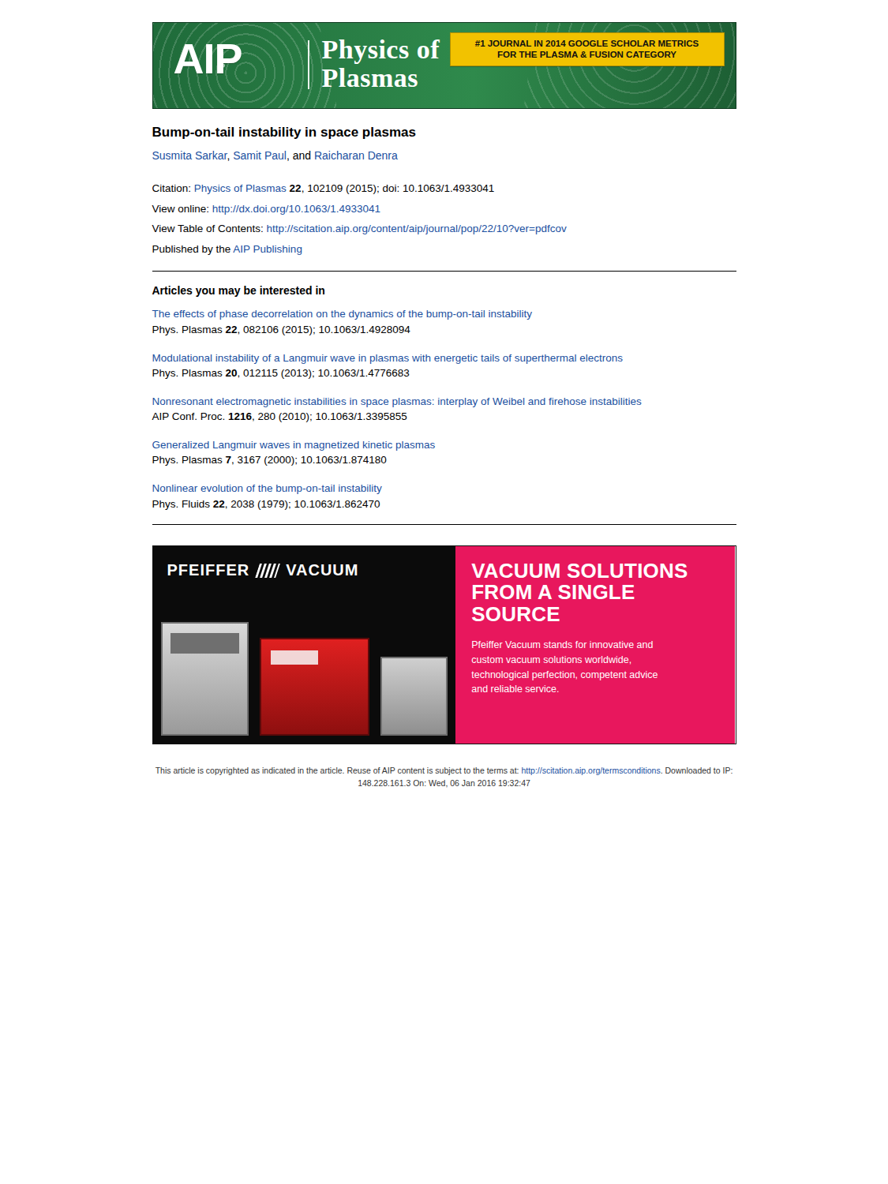AIP
Physics ofPlasmas
#1 JOURNAL IN 2014 GOOGLE SCHOLAR METRICS
FOR THE PLASMA & FUSION CATEGORY
Bump-on-tail instability in space plasmas
Susmita Sarkar, Samit Paul, and Raicharan Denra
Citation: Physics of Plasmas 22, 102109 (2015); doi: 10.1063/1.4933041
View online: http://dx.doi.org/10.1063/1.4933041
View Table of Contents: http://scitation.aip.org/content/aip/journal/pop/22/10?ver=pdfcov
Published by the AIP Publishing
Articles you may be interested in
The effects of phase decorrelation on the dynamics of the bump-on-tail instability Phys. Plasmas 22, 082106 (2015); 10.1063/1.4928094
Modulational instability of a Langmuir wave in plasmas with energetic tails of superthermal electrons Phys. Plasmas 20, 012115 (2013); 10.1063/1.4776683
Nonresonant electromagnetic instabilities in space plasmas: interplay of Weibel and firehose instabilities AIP Conf. Proc. 1216, 280 (2010); 10.1063/1.3395855
Generalized Langmuir waves in magnetized kinetic plasmas Phys. Plasmas 7, 3167 (2000); 10.1063/1.874180
Nonlinear evolution of the bump-on-tail instability Phys. Fluids 22, 2038 (1979); 10.1063/1.862470
PFEIFFER VACUUM
VACUUM SOLUTIONS FROM A SINGLE SOURCE
Pfeiffer Vacuum stands for innovative and
custom vacuum solutions worldwide,
technological perfection, competent advice
and reliable service.
This article is copyrighted as indicated in the article. Reuse of AIP content is subject to the terms at: http://scitation.aip.org/termsconditions. Downloaded to IP: 148.228.161.3 On: Wed, 06 Jan 2016 19:32:47